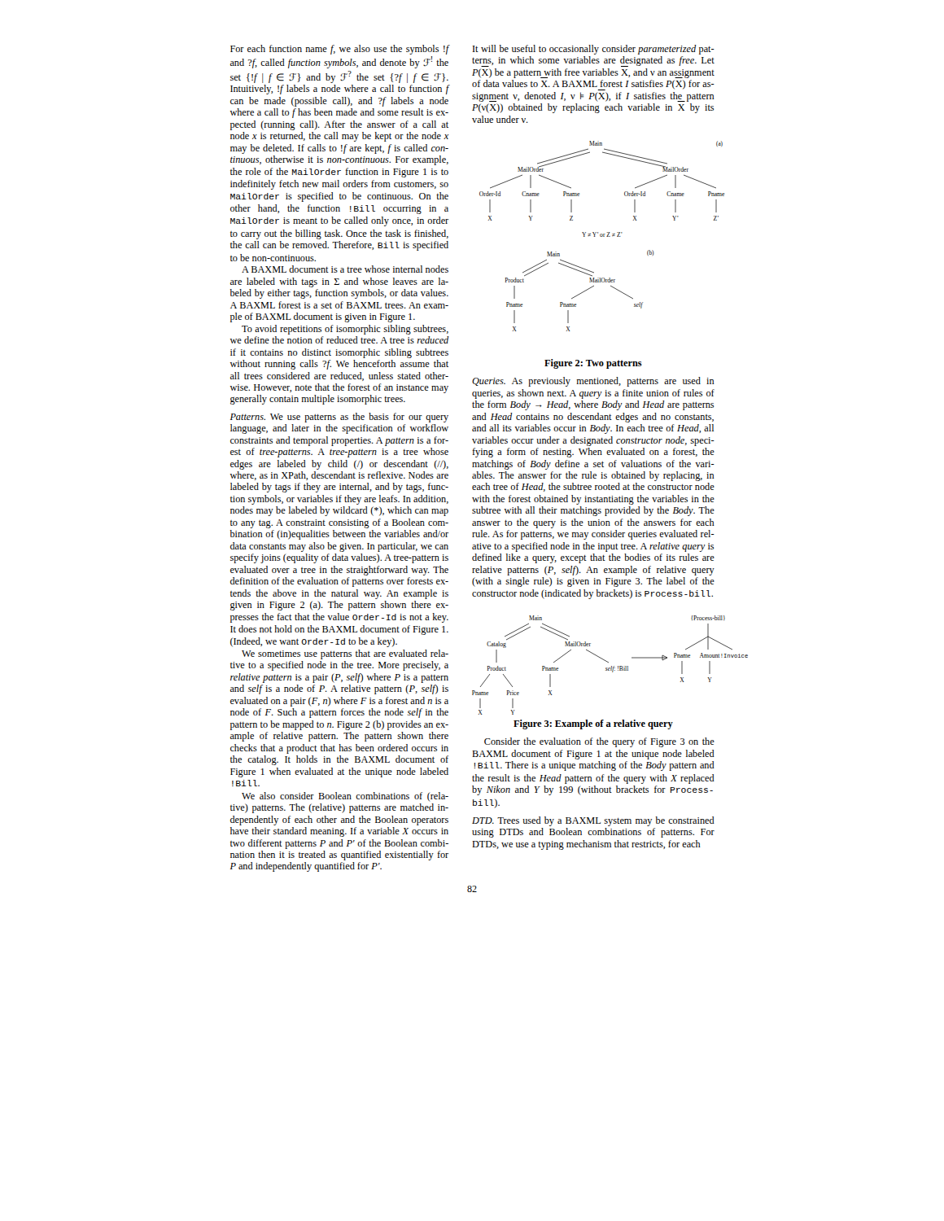For each function name f, we also use the symbols !f and ?f, called function symbols, and denote by ℱ! the set {!f | f ∈ ℱ} and by ℱ? the set {?f | f ∈ ℱ}. Intuitively, !f labels a node where a call to function f can be made (possible call), and ?f labels a node where a call to f has been made and some result is expected (running call). After the answer of a call at node x is returned, the call may be kept or the node x may be deleted. If calls to !f are kept, f is called continuous, otherwise it is non-continuous. For example, the role of the MailOrder function in Figure 1 is to indefinitely fetch new mail orders from customers, so MailOrder is specified to be continuous. On the other hand, the function !Bill occurring in a MailOrder is meant to be called only once, in order to carry out the billing task. Once the task is finished, the call can be removed. Therefore, Bill is specified to be non-continuous.
A BAXML document is a tree whose internal nodes are labeled with tags in Σ and whose leaves are labeled by either tags, function symbols, or data values. A BAXML forest is a set of BAXML trees. An example of BAXML document is given in Figure 1.
To avoid repetitions of isomorphic sibling subtrees, we define the notion of reduced tree. A tree is reduced if it contains no distinct isomorphic sibling subtrees without running calls ?f. We henceforth assume that all trees considered are reduced, unless stated otherwise. However, note that the forest of an instance may generally contain multiple isomorphic trees.
Patterns. We use patterns as the basis for our query language, and later in the specification of workflow constraints and temporal properties. A pattern is a forest of tree-patterns. A tree-pattern is a tree whose edges are labeled by child (/) or descendant (//), where, as in XPath, descendant is reflexive. Nodes are labeled by tags if they are internal, and by tags, function symbols, or variables if they are leafs. In addition, nodes may be labeled by wildcard (*), which can map to any tag. A constraint consisting of a Boolean combination of (in)equalities between the variables and/or data constants may also be given. In particular, we can specify joins (equality of data values). A tree-pattern is evaluated over a tree in the straightforward way. The definition of the evaluation of patterns over forests extends the above in the natural way. An example is given in Figure 2 (a). The pattern shown there expresses the fact that the value Order-Id is not a key. It does not hold on the BAXML document of Figure 1. (Indeed, we want Order-Id to be a key).
We sometimes use patterns that are evaluated relative to a specified node in the tree. More precisely, a relative pattern is a pair (P, self) where P is a pattern and self is a node of P. A relative pattern (P, self) is evaluated on a pair (F, n) where F is a forest and n is a node of F. Such a pattern forces the node self in the pattern to be mapped to n. Figure 2 (b) provides an example of relative pattern. The pattern shown there checks that a product that has been ordered occurs in the catalog. It holds in the BAXML document of Figure 1 when evaluated at the unique node labeled !Bill.
We also consider Boolean combinations of (relative) patterns. The (relative) patterns are matched independently of each other and the Boolean operators have their standard meaning. If a variable X occurs in two different patterns P and P′ of the Boolean combination then it is treated as quantified existentially for P and independently quantified for P′.
It will be useful to occasionally consider parameterized patterns, in which some variables are designated as free. Let P(X) be a pattern with free variables X, and ν an assignment of data values to X. A BAXML forest I satisfies P(X) for assignment ν, denoted I, ν ⊧ P(X), if I satisfies the pattern P(ν(X)) obtained by replacing each variable in X by its value under ν.
(a) Main MailOrder MailOrder Order-Id Cname Pname Order-Id Cname Pname X Y Z X Y’ Z’ Y ≠ Y’ or Z ≠ Z’ (b) Main Product MailOrder Pname X Pname self X
Figure 2: Two patterns
Queries. As previously mentioned, patterns are used in queries, as shown next. A query is a finite union of rules of the form Body → Head, where Body and Head are patterns and Head contains no descendant edges and no constants, and all its variables occur in Body. In each tree of Head, all variables occur under a designated constructor node, specifying a form of nesting. When evaluated on a forest, the matchings of Body define a set of valuations of the variables. The answer for the rule is obtained by replacing, in each tree of Head, the subtree rooted at the constructor node with the forest obtained by instantiating the variables in the subtree with all their matchings provided by the Body. The answer to the query is the union of the answers for each rule. As for patterns, we may consider queries evaluated relative to a specified node in the input tree. A relative query is defined like a query, except that the bodies of its rules are relative patterns (P, self). An example of relative query (with a single rule) is given in Figure 3. The label of the constructor node (indicated by brackets) is Process-bill.
Main Catalog MailOrder Product Pname Price X Y Pname self: !Bill X {Process-bill} Pname Amount !Invoice X Y
Figure 3: Example of a relative query
Consider the evaluation of the query of Figure 3 on the BAXML document of Figure 1 at the unique node labeled !Bill. There is a unique matching of the Body pattern and the result is the Head pattern of the query with X replaced by Nikon and Y by 199 (without brackets for Process-bill).
DTD. Trees used by a BAXML system may be constrained using DTDs and Boolean combinations of patterns. For DTDs, we use a typing mechanism that restricts, for each
82